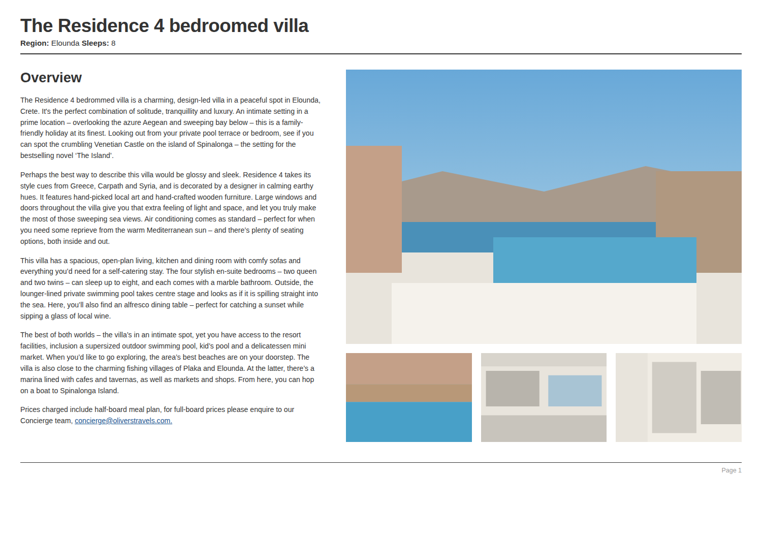The Residence 4 bedroomed villa
Region: Elounda Sleeps: 8
Overview
The Residence 4 bedrommed villa is a charming, design-led villa in a peaceful spot in Elounda, Crete. It's the perfect combination of solitude, tranquillity and luxury. An intimate setting in a prime location – overlooking the azure Aegean and sweeping bay below – this is a family-friendly holiday at its finest. Looking out from your private pool terrace or bedroom, see if you can spot the crumbling Venetian Castle on the island of Spinalonga – the setting for the bestselling novel ‘The Island’.
Perhaps the best way to describe this villa would be glossy and sleek. Residence 4 takes its style cues from Greece, Carpath and Syria, and is decorated by a designer in calming earthy hues. It features hand-picked local art and hand-crafted wooden furniture. Large windows and doors throughout the villa give you that extra feeling of light and space, and let you truly make the most of those sweeping sea views. Air conditioning comes as standard – perfect for when you need some reprieve from the warm Mediterranean sun – and there’s plenty of seating options, both inside and out.
This villa has a spacious, open-plan living, kitchen and dining room with comfy sofas and everything you’d need for a self-catering stay. The four stylish en-suite bedrooms – two queen and two twins – can sleep up to eight, and each comes with a marble bathroom. Outside, the lounger-lined private swimming pool takes centre stage and looks as if it is spilling straight into the sea. Here, you’ll also find an alfresco dining table – perfect for catching a sunset while sipping a glass of local wine.
The best of both worlds – the villa’s in an intimate spot, yet you have access to the resort facilities, inclusion a supersized outdoor swimming pool, kid’s pool and a delicatessen mini market. When you’d like to go exploring, the area’s best beaches are on your doorstep. The villa is also close to the charming fishing villages of Plaka and Elounda. At the latter, there’s a marina lined with cafes and tavernas, as well as markets and shops. From here, you can hop on a boat to Spinalonga Island.
Prices charged include half-board meal plan, for full-board prices please enquire to our Concierge team, concierge@oliverstravels.com.
Page 1